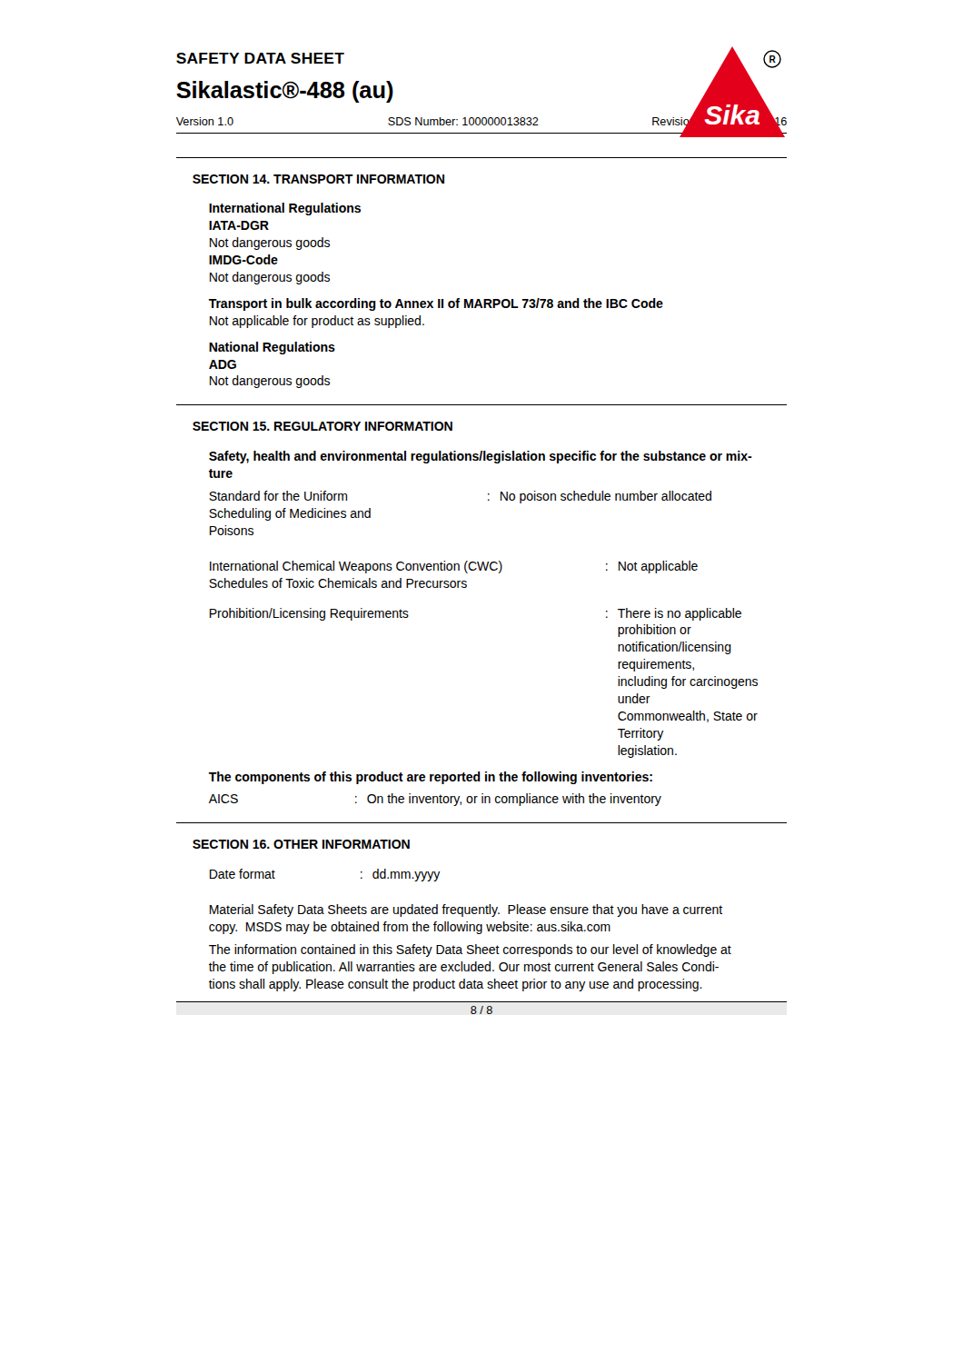Sika R
SAFETY DATA SHEET
Sikalastic®-488 (au)
Version 1.0
SDS Number: 100000013832
Revision Date: 12.09.2016
SECTION 14. TRANSPORT INFORMATION
International Regulations
IATA-DGR
Not dangerous goods
IMDG-Code
Not dangerous goods
Transport in bulk according to Annex II of MARPOL 73/78 and the IBC Code
Not applicable for product as supplied.
National Regulations
ADG
Not dangerous goods
SECTION 15. REGULATORY INFORMATION
Safety, health and environmental regulations/legislation specific for the substance or mix-
ture
Standard for the Uniform
Scheduling of Medicines and
Poisons
:
No poison schedule number allocated
International Chemical Weapons Convention (CWC)
Schedules of Toxic Chemicals and Precursors
:
Not applicable
Prohibition/Licensing Requirements
:
There is no applicable prohibition or
notification/licensing requirements,
including for carcinogens under
Commonwealth, State or Territory
legislation.
The components of this product are reported in the following inventories:
AICS
:
On the inventory, or in compliance with the inventory
SECTION 16. OTHER INFORMATION
Date format
:
dd.mm.yyyy
Material Safety Data Sheets are updated frequently. Please ensure that you have a current
copy. MSDS may be obtained from the following website: aus.sika.com
The information contained in this Safety Data Sheet corresponds to our level of knowledge at
the time of publication. All warranties are excluded. Our most current General Sales Condi-
tions shall apply. Please consult the product data sheet prior to any use and processing.
8 / 8